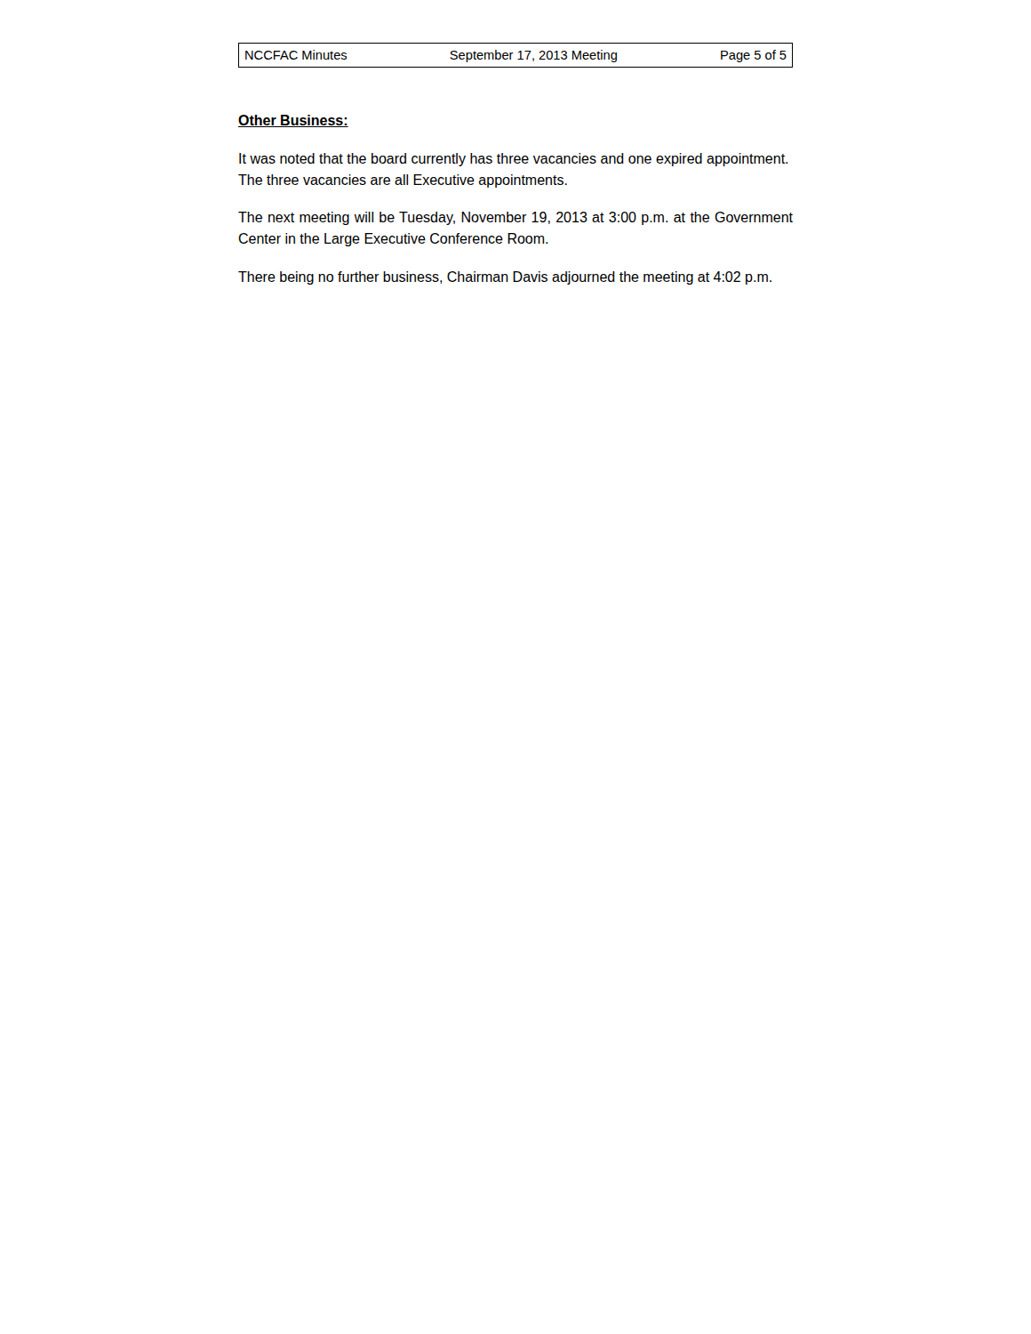NCCFAC Minutes September 17, 2013 Meeting Page 5 of 5
Other Business:
It was noted that the board currently has three vacancies and one expired appointment. The three vacancies are all Executive appointments.
The next meeting will be Tuesday, November 19, 2013 at 3:00 p.m. at the Government Center in the Large Executive Conference Room.
There being no further business, Chairman Davis adjourned the meeting at 4:02 p.m.